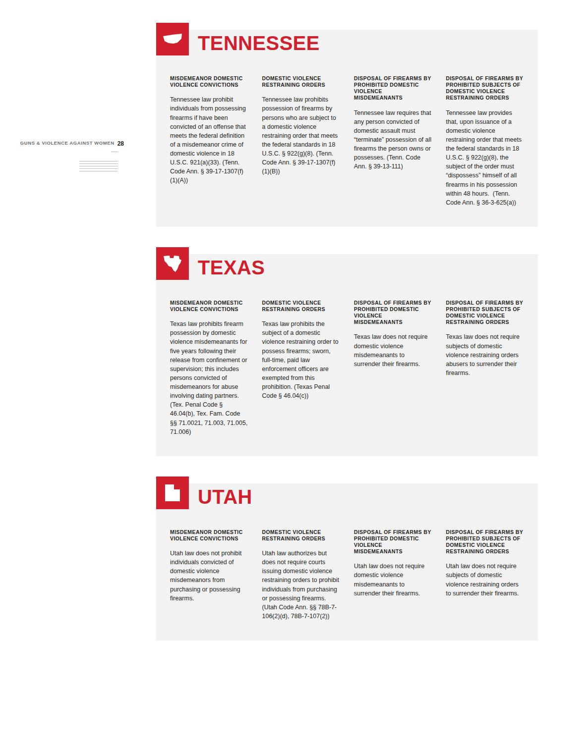Guns & Violence Against Women 28
Tennessee
Misdemeanor Domestic Violence Convictions
Tennessee law prohibit individuals from possessing firearms if have been convicted of an offense that meets the federal definition of a misdemeanor crime of domestic violence in 18 U.S.C. 921(a)(33). (Tenn. Code Ann. § 39-17-1307(f)(1)(A))
Domestic Violence Restraining Orders
Tennessee law prohibits possession of firearms by persons who are subject to a domestic violence restraining order that meets the federal standards in 18 U.S.C. § 922(g)(8). (Tenn. Code Ann. § 39-17-1307(f)(1)(B))
Disposal of Firearms by Prohibited Domestic Violence Misdemeanants
Tennessee law requires that any person convicted of domestic assault must “terminate” possession of all firearms the person owns or possesses. (Tenn. Code Ann. § 39-13-111)
Disposal of Firearms by Prohibited Subjects of Domestic Violence Restraining Orders
Tennessee law provides that, upon issuance of a domestic violence restraining order that meets the federal standards in 18 U.S.C. § 922(g)(8), the subject of the order must “dispossess” himself of all firearms in his possession within 48 hours. (Tenn. Code Ann. § 36-3-625(a))
Texas
Misdemeanor Domestic Violence Convictions
Texas law prohibits firearm possession by domestic violence misdemeanants for five years following their release from confinement or supervision; this includes persons convicted of misdemeanors for abuse involving dating partners. (Tex. Penal Code § 46.04(b), Tex. Fam. Code §§ 71.0021, 71.003, 71.005, 71.006)
Domestic Violence Restraining Orders
Texas law prohibits the subject of a domestic violence restraining order to possess firearms; sworn, full-time, paid law enforcement officers are exempted from this prohibition. (Texas Penal Code § 46.04(c))
Disposal of Firearms by Prohibited Domestic Violence Misdemeanants
Texas law does not require domestic violence misdemeanants to surrender their firearms.
Disposal of Firearms by Prohibited Subjects of Domestic Violence Restraining Orders
Texas law does not require subjects of domestic violence restraining orders abusers to surrender their firearms.
Utah
Misdemeanor Domestic Violence Convictions
Utah law does not prohibit individuals convicted of domestic violence misdemeanors from purchasing or possessing firearms.
Domestic Violence Restraining Orders
Utah law authorizes but does not require courts issuing domestic violence restraining orders to prohibit individuals from purchasing or possessing firearms. (Utah Code Ann. §§ 78B-7-106(2)(d), 78B-7-107(2))
Disposal of Firearms by Prohibited Domestic Violence Misdemeanants
Utah law does not require domestic violence misdemeanants to surrender their firearms.
Disposal of Firearms by Prohibited Subjects of Domestic Violence Restraining Orders
Utah law does not require subjects of domestic violence restraining orders to surrender their firearms.